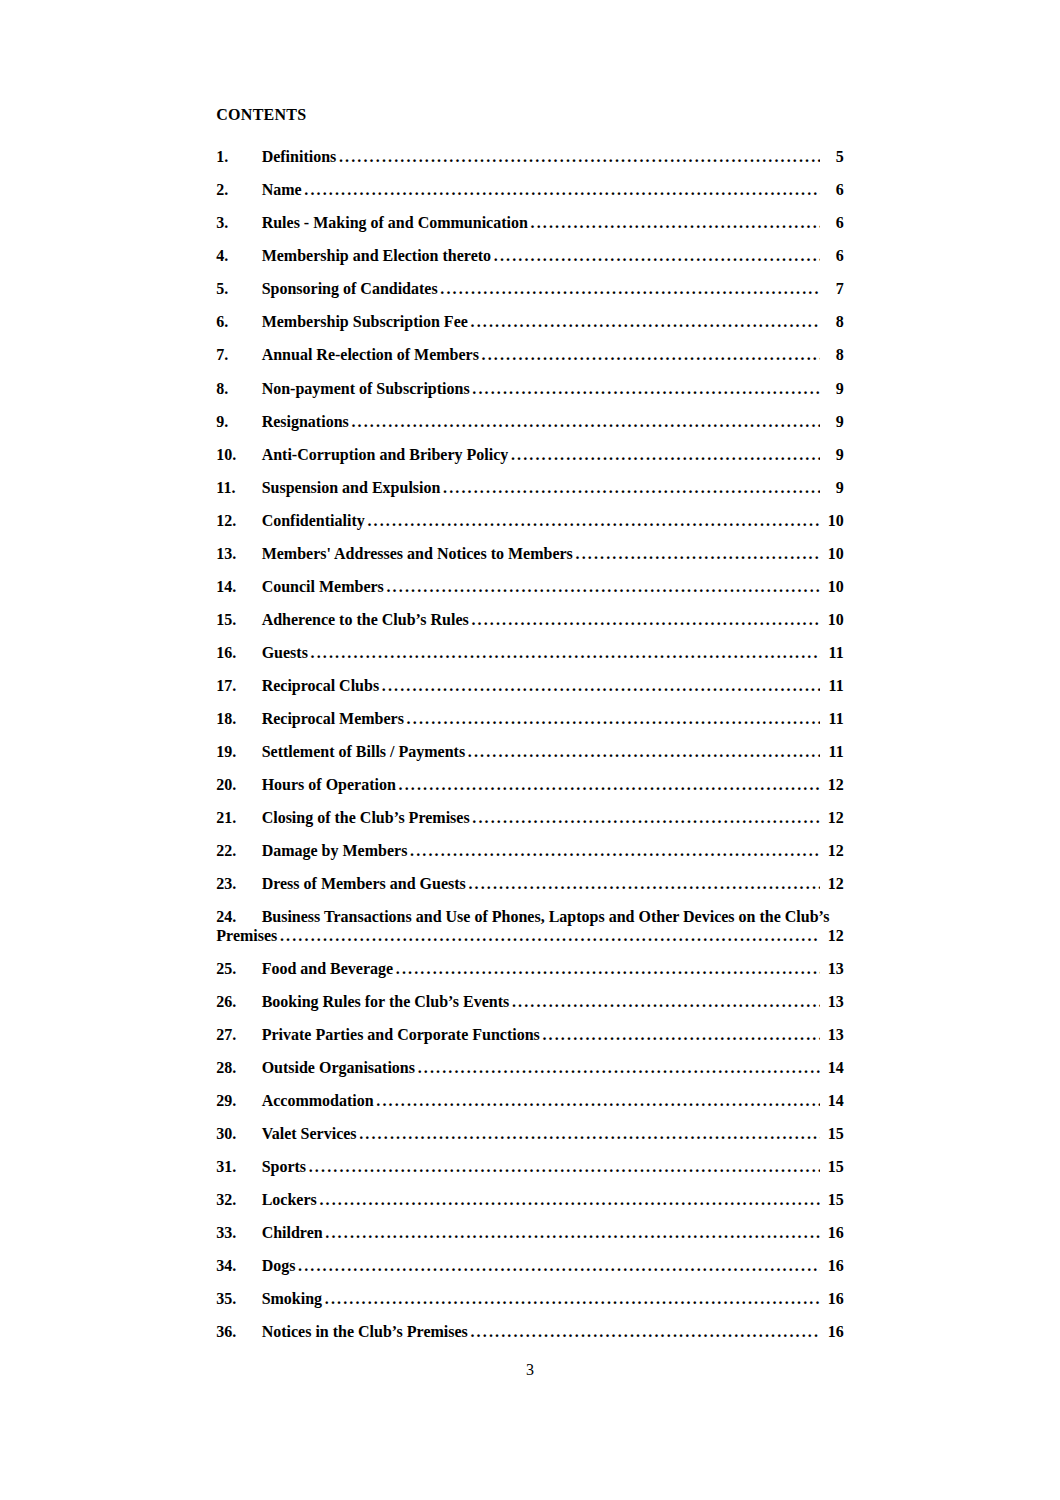CONTENTS
1. Definitions.......................................................................................................................... 5
2. Name................................................................................................................................. 6
3. Rules - Making of and Communication................................................................. 6
4. Membership and Election thereto....................................................................... 6
5. Sponsoring of Candidates................................................................................. 7
6. Membership Subscription Fee............................................................................. 8
7. Annual Re-election of Members......................................................................... 8
8. Non-payment of Subscriptions............................................................................. 9
9. Resignations................................................................................................. 9
10. Anti-Corruption and Bribery Policy................................................................. 9
11. Suspension and Expulsion................................................................................. 9
12. Confidentiality............................................................................................. 10
13. Members' Addresses and Notices to Members................................................. 10
14. Council Members......................................................................................... 10
15. Adherence to the Club’s Rules............................................................................. 10
16. Guests......................................................................................................... 11
17. Reciprocal Clubs......................................................................................... 11
18. Reciprocal Members................................................................................. 11
19. Settlement of Bills / Payments............................................................................. 11
20. Hours of Operation......................................................................................... 12
21. Closing of the Club’s Premises............................................................................. 12
22. Damage by Members................................................................................. 12
23. Dress of Members and Guests............................................................................. 12
24. Business Transactions and Use of Phones, Laptops and Other Devices on the Club’s
Premises......................................................................................................................... 12
25. Food and Beverage......................................................................................... 13
26. Booking Rules for the Club’s Events................................................................. 13
27. Private Parties and Corporate Functions......................................................... 13
28. Outside Organisations................................................................................. 14
29. Accommodation............................................................................................. 14
30. Valet Services............................................................................................. 15
31. Sports......................................................................................................... 15
32. Lockers......................................................................................................... 15
33. Children......................................................................................................... 16
34. Dogs............................................................................................................. 16
35. Smoking......................................................................................................... 16
36. Notices in the Club’s Premises............................................................................. 16
3